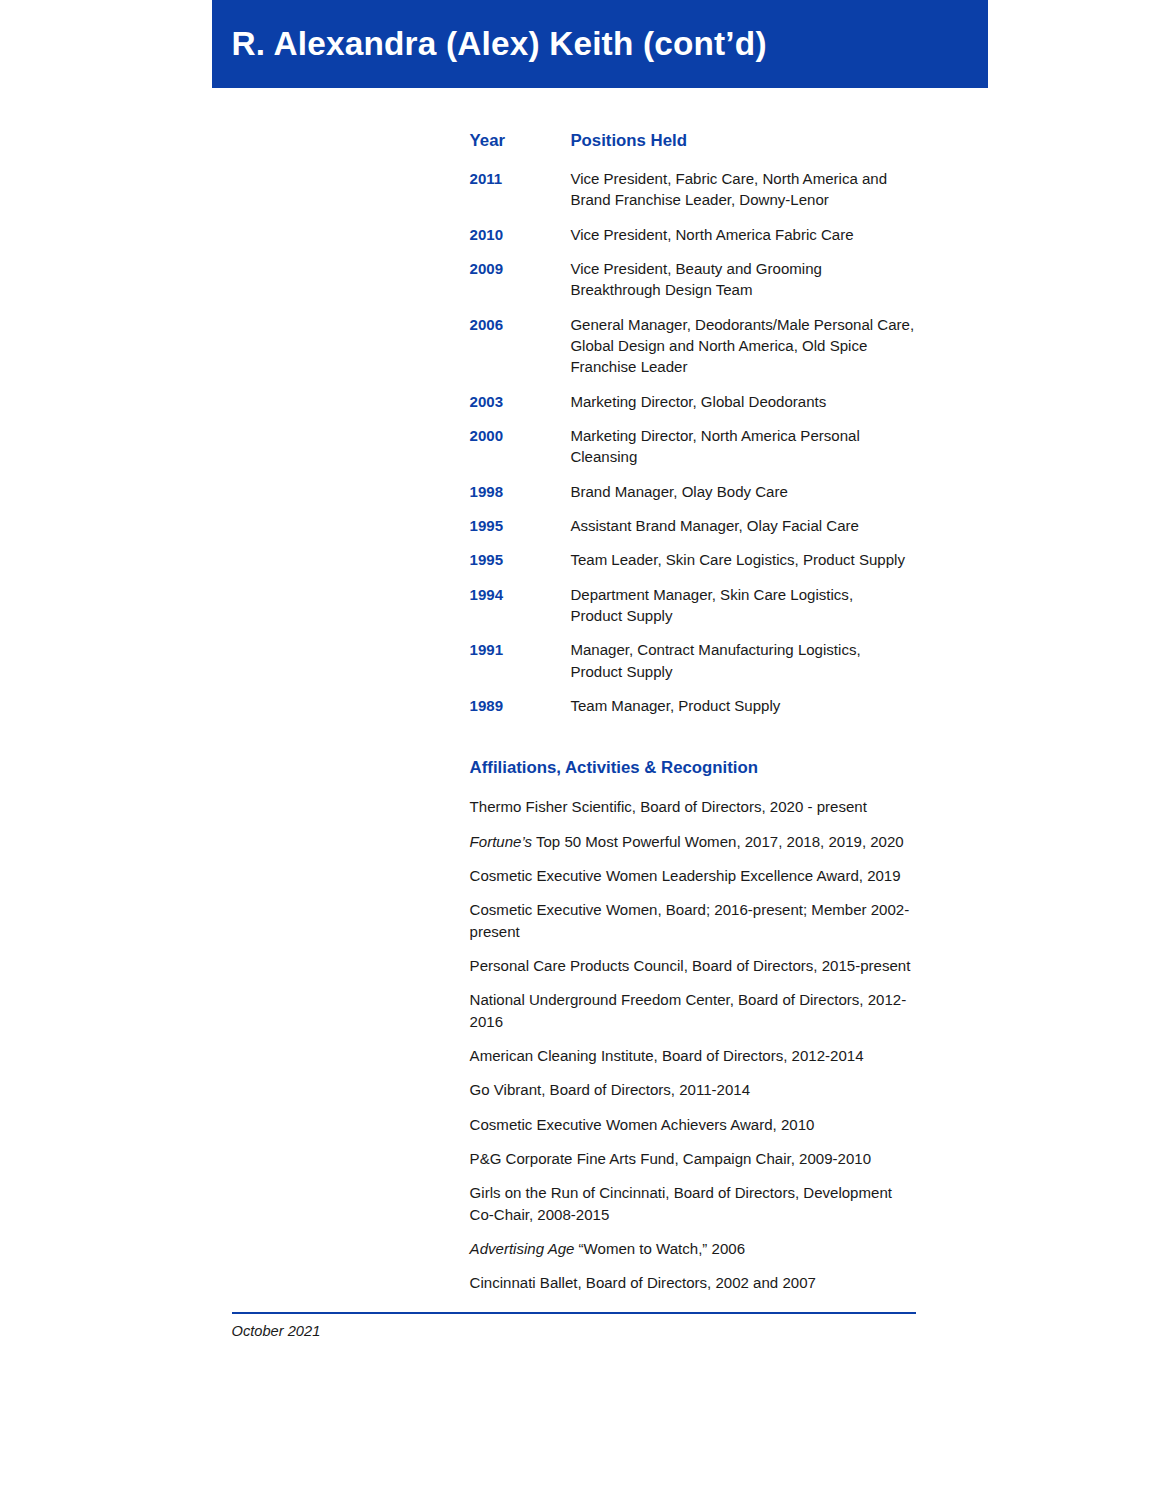R. Alexandra (Alex) Keith (cont’d)
Year Positions Held
| 2011 | Vice President, Fabric Care, North America and Brand Franchise Leader, Downy-Lenor |
| 2010 | Vice President, North America Fabric Care |
| 2009 | Vice President, Beauty and Grooming Breakthrough Design Team |
| 2006 | General Manager, Deodorants/Male Personal Care, Global Design and North America, Old Spice Franchise Leader |
| 2003 | Marketing Director, Global Deodorants |
| 2000 | Marketing Director, North America Personal Cleansing |
| 1998 | Brand Manager, Olay Body Care |
| 1995 | Assistant Brand Manager, Olay Facial Care |
| 1995 | Team Leader, Skin Care Logistics, Product Supply |
| 1994 | Department Manager, Skin Care Logistics, Product Supply |
| 1991 | Manager, Contract Manufacturing Logistics, Product Supply |
| 1989 | Team Manager, Product Supply |
Affiliations, Activities & Recognition
Thermo Fisher Scientific, Board of Directors, 2020 - present
Fortune’s Top 50 Most Powerful Women, 2017, 2018, 2019, 2020
Cosmetic Executive Women Leadership Excellence Award, 2019
Cosmetic Executive Women, Board; 2016-present; Member 2002-present
Personal Care Products Council, Board of Directors, 2015-present
National Underground Freedom Center, Board of Directors, 2012-2016
American Cleaning Institute, Board of Directors, 2012-2014
Go Vibrant, Board of Directors, 2011-2014
Cosmetic Executive Women Achievers Award, 2010
P&G Corporate Fine Arts Fund, Campaign Chair, 2009-2010
Girls on the Run of Cincinnati, Board of Directors, Development Co-Chair, 2008-2015
Advertising Age “Women to Watch,” 2006
Cincinnati Ballet, Board of Directors, 2002 and 2007
October 2021